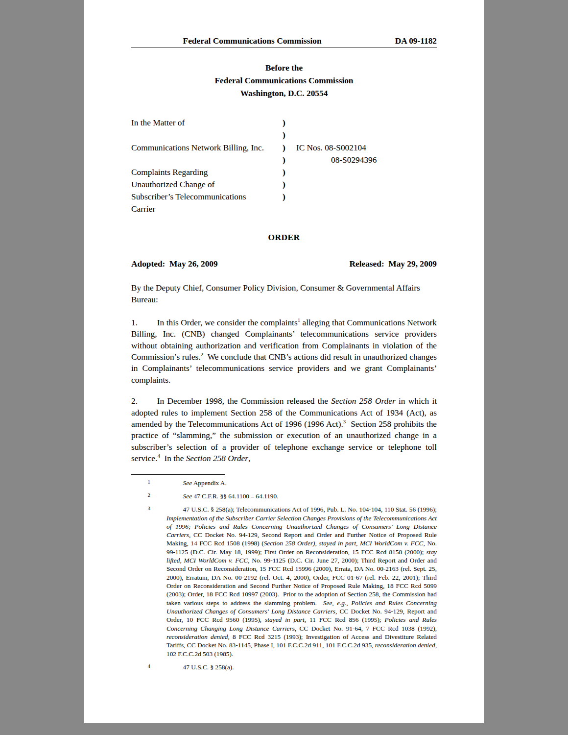Federal Communications Commission
DA 09-1182
Before the
Federal Communications Commission
Washington, D.C. 20554
| In the Matter of | ) | |
| | ) | |
| Communications Network Billing, Inc. | ) | IC Nos. 08-S002104 |
| | ) | 08-S0294396 |
| Complaints Regarding | ) | |
| Unauthorized Change of | ) | |
| Subscriber’s Telecommunications Carrier | ) | |
ORDER
Adopted: May 26, 2009
Released: May 29, 2009
By the Deputy Chief, Consumer Policy Division, Consumer & Governmental Affairs Bureau:
1. In this Order, we consider the complaints1 alleging that Communications Network Billing, Inc. (CNB) changed Complainants’ telecommunications service providers without obtaining authorization and verification from Complainants in violation of the Commission’s rules.2 We conclude that CNB’s actions did result in unauthorized changes in Complainants’ telecommunications service providers and we grant Complainants’ complaints.
2. In December 1998, the Commission released the Section 258 Order in which it adopted rules to implement Section 258 of the Communications Act of 1934 (Act), as amended by the Telecommunications Act of 1996 (1996 Act).3 Section 258 prohibits the practice of “slamming,” the submission or execution of an unauthorized change in a subscriber’s selection of a provider of telephone exchange service or telephone toll service.4 In the Section 258 Order,
1
See Appendix A.
2
See 47 C.F.R. §§ 64.1100 – 64.1190.
3
47 U.S.C. § 258(a); Telecommunications Act of 1996, Pub. L. No. 104-104, 110 Stat. 56 (1996); Implementation of the Subscriber Carrier Selection Changes Provisions of the Telecommunications Act of 1996; Policies and Rules Concerning Unauthorized Changes of Consumers’ Long Distance Carriers, CC Docket No. 94-129, Second Report and Order and Further Notice of Proposed Rule Making, 14 FCC Rcd 1508 (1998) (Section 258 Order), stayed in part, MCI WorldCom v. FCC, No. 99-1125 (D.C. Cir. May 18, 1999); First Order on Reconsideration, 15 FCC Rcd 8158 (2000); stay lifted, MCI WorldCom v. FCC, No. 99-1125 (D.C. Cir. June 27, 2000); Third Report and Order and Second Order on Reconsideration, 15 FCC Rcd 15996 (2000), Errata, DA No. 00-2163 (rel. Sept. 25, 2000), Erratum, DA No. 00-2192 (rel. Oct. 4, 2000), Order, FCC 01-67 (rel. Feb. 22, 2001); Third Order on Reconsideration and Second Further Notice of Proposed Rule Making, 18 FCC Rcd 5099 (2003); Order, 18 FCC Rcd 10997 (2003). Prior to the adoption of Section 258, the Commission had taken various steps to address the slamming problem. See, e.g., Policies and Rules Concerning Unauthorized Changes of Consumers' Long Distance Carriers, CC Docket No. 94-129, Report and Order, 10 FCC Rcd 9560 (1995), stayed in part, 11 FCC Rcd 856 (1995); Policies and Rules Concerning Changing Long Distance Carriers, CC Docket No. 91-64, 7 FCC Rcd 1038 (1992), reconsideration denied, 8 FCC Rcd 3215 (1993); Investigation of Access and Divestiture Related Tariffs, CC Docket No. 83-1145, Phase I, 101 F.C.C.2d 911, 101 F.C.C.2d 935, reconsideration denied, 102 F.C.C.2d 503 (1985).
4
47 U.S.C. § 258(a).